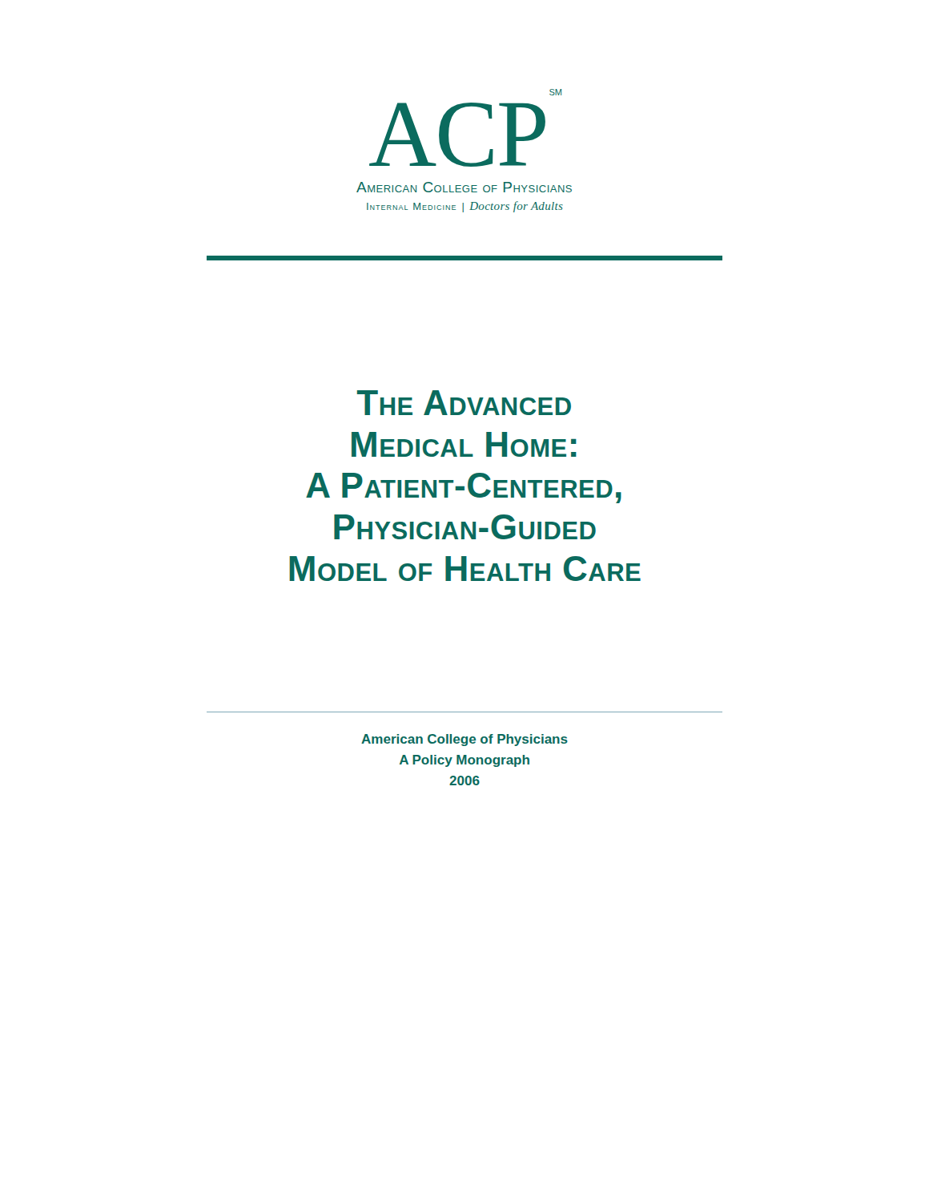ACPSM
American College of Physicians
Internal Medicine|Doctors for Adults
The Advanced
Medical Home:
A Patient-Centered,
Physician-Guided
Model of Health Care
American College of Physicians
A Policy Monograph
2006